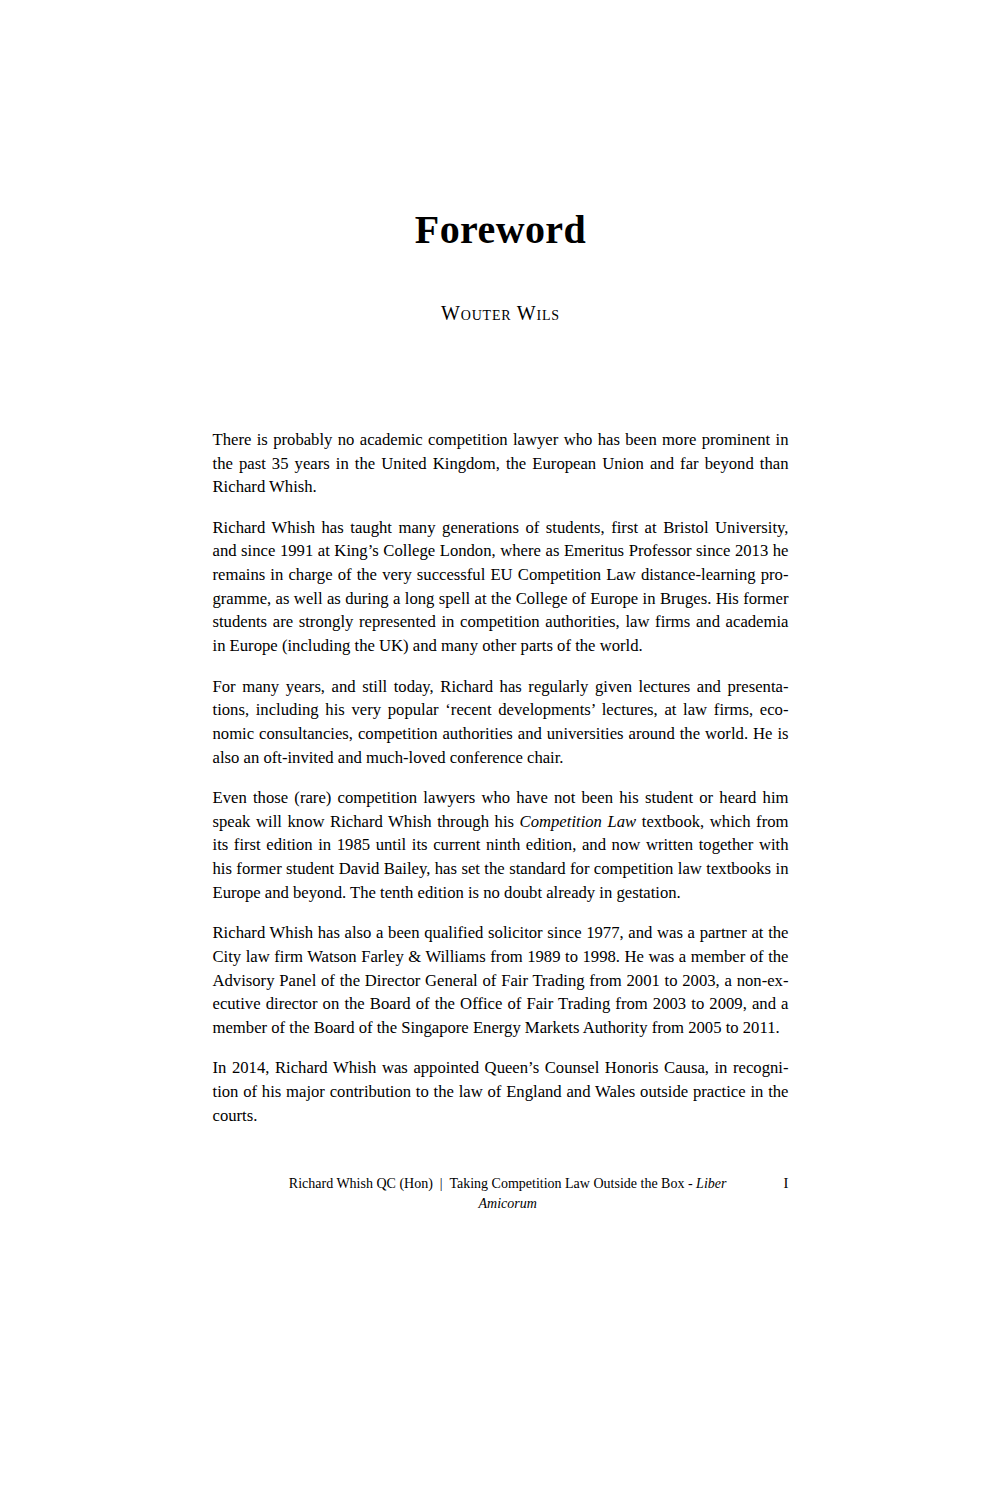Foreword
Wouter Wils
There is probably no academic competition lawyer who has been more prominent in the past 35 years in the United Kingdom, the European Union and far beyond than Richard Whish.
Richard Whish has taught many generations of students, first at Bristol University, and since 1991 at King’s College London, where as Emeritus Professor since 2013 he remains in charge of the very successful EU Competition Law distance-learning programme, as well as during a long spell at the College of Europe in Bruges. His former students are strongly represented in competition authorities, law firms and academia in Europe (including the UK) and many other parts of the world.
For many years, and still today, Richard has regularly given lectures and presentations, including his very popular ‘recent developments’ lectures, at law firms, economic consultancies, competition authorities and universities around the world. He is also an oft-invited and much-loved conference chair.
Even those (rare) competition lawyers who have not been his student or heard him speak will know Richard Whish through his Competition Law textbook, which from its first edition in 1985 until its current ninth edition, and now written together with his former student David Bailey, has set the standard for competition law textbooks in Europe and beyond. The tenth edition is no doubt already in gestation.
Richard Whish has also a been qualified solicitor since 1977, and was a partner at the City law firm Watson Farley & Williams from 1989 to 1998. He was a member of the Advisory Panel of the Director General of Fair Trading from 2001 to 2003, a non-executive director on the Board of the Office of Fair Trading from 2003 to 2009, and a member of the Board of the Singapore Energy Markets Authority from 2005 to 2011.
In 2014, Richard Whish was appointed Queen’s Counsel Honoris Causa, in recognition of his major contribution to the law of England and Wales outside practice in the courts.
Richard Whish QC (Hon) | Taking Competition Law Outside the Box - Liber Amicorum
I